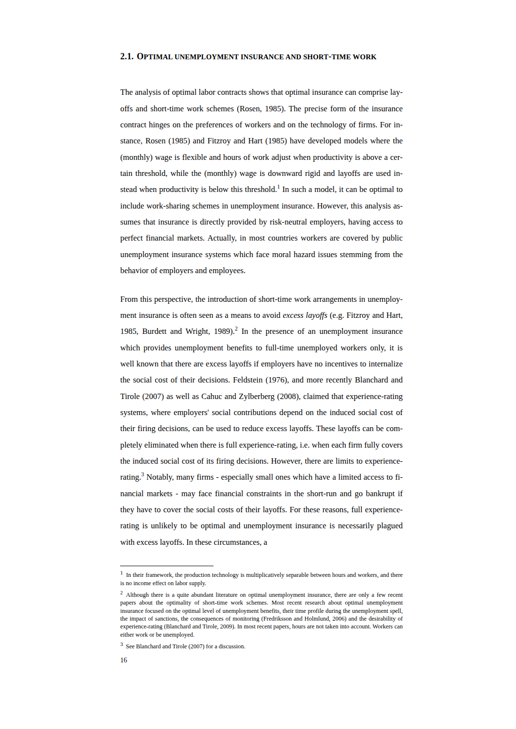2.1. OPTIMAL UNEMPLOYMENT INSURANCE AND SHORT-TIME WORK
The analysis of optimal labor contracts shows that optimal insurance can comprise layoffs and short-time work schemes (Rosen, 1985). The precise form of the insurance contract hinges on the preferences of workers and on the technology of firms. For instance, Rosen (1985) and Fitzroy and Hart (1985) have developed models where the (monthly) wage is flexible and hours of work adjust when productivity is above a certain threshold, while the (monthly) wage is downward rigid and layoffs are used instead when productivity is below this threshold.1 In such a model, it can be optimal to include work-sharing schemes in unemployment insurance. However, this analysis assumes that insurance is directly provided by risk-neutral employers, having access to perfect financial markets. Actually, in most countries workers are covered by public unemployment insurance systems which face moral hazard issues stemming from the behavior of employers and employees.
From this perspective, the introduction of short-time work arrangements in unemployment insurance is often seen as a means to avoid excess layoffs (e.g. Fitzroy and Hart, 1985, Burdett and Wright, 1989).2 In the presence of an unemployment insurance which provides unemployment benefits to full-time unemployed workers only, it is well known that there are excess layoffs if employers have no incentives to internalize the social cost of their decisions. Feldstein (1976), and more recently Blanchard and Tirole (2007) as well as Cahuc and Zylberberg (2008), claimed that experience-rating systems, where employers' social contributions depend on the induced social cost of their firing decisions, can be used to reduce excess layoffs. These layoffs can be completely eliminated when there is full experience-rating, i.e. when each firm fully covers the induced social cost of its firing decisions. However, there are limits to experience-rating.3 Notably, many firms - especially small ones which have a limited access to financial markets - may face financial constraints in the short-run and go bankrupt if they have to cover the social costs of their layoffs. For these reasons, full experience-rating is unlikely to be optimal and unemployment insurance is necessarily plagued with excess layoffs. In these circumstances, a
1 In their framework, the production technology is multiplicatively separable between hours and workers, and there is no income effect on labor supply.
2 Although there is a quite abundant literature on optimal unemployment insurance, there are only a few recent papers about the optimality of short-time work schemes. Most recent research about optimal unemployment insurance focused on the optimal level of unemployment benefits, their time profile during the unemployment spell, the impact of sanctions, the consequences of monitoring (Fredriksson and Holmlund, 2006) and the desirability of experience-rating (Blanchard and Tirole, 2009). In most recent papers, hours are not taken into account. Workers can either work or be unemployed.
3 See Blanchard and Tirole (2007) for a discussion.
16